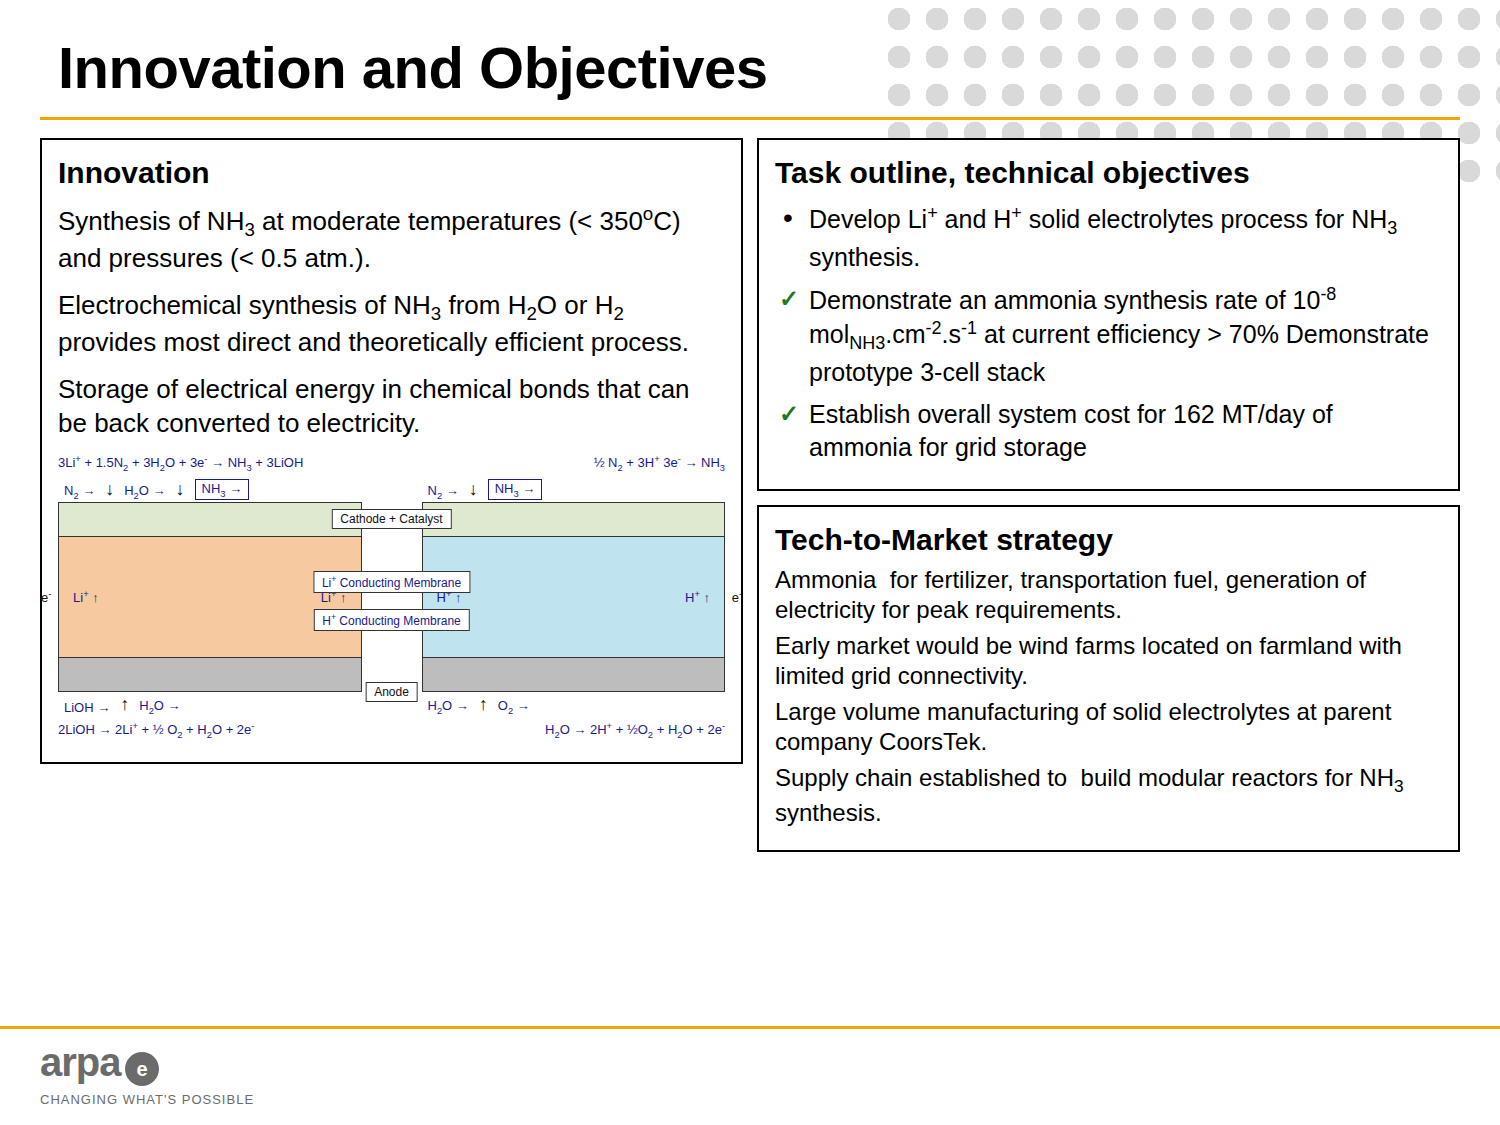Innovation and Objectives
Innovation
Synthesis of NH3 at moderate temperatures (< 350oC) and pressures (< 0.5 atm.).
Electrochemical synthesis of NH3 from H2O or H2 provides most direct and theoretically efficient process.
Storage of electrical energy in chemical bonds that can be back converted to electricity.
3Li+ + 1.5N2 + 3H2O + 3e- → NH3 + 3LiOH ½ N2 + 3H+ 3e- → NH3
N2 → ↓ H2O → ↓ NH3 →
N2 → ↓ NH3 →
Li+ ↑ Li+ ↑
e-
H+ ↑ H+ ↑
e-
Cathode + Catalyst
Li+ Conducting Membrane
H+ Conducting Membrane
Anode
LiOH → ↑ H2O →
H2O → ↑ O2 →
2LiOH → 2Li+ + ½ O2 + H2O + 2e- H2O → 2H+ + ½O2 + H2O + 2e-
Task outline, technical objectives
Develop Li+ and H+ solid electrolytes process for NH3 synthesis.
Demonstrate an ammonia synthesis rate of 10-8 molNH3.cm-2.s-1 at current efficiency > 70% Demonstrate prototype 3-cell stack
Establish overall system cost for 162 MT/day of ammonia for grid storage
Tech-to-Market strategy
Ammonia for fertilizer, transportation fuel, generation of electricity for peak requirements.
Early market would be wind farms located on farmland with limited grid connectivity.
Large volume manufacturing of solid electrolytes at parent company CoorsTek.
Supply chain established to build modular reactors for NH3 synthesis.
arpae
CHANGING WHAT'S POSSIBLE